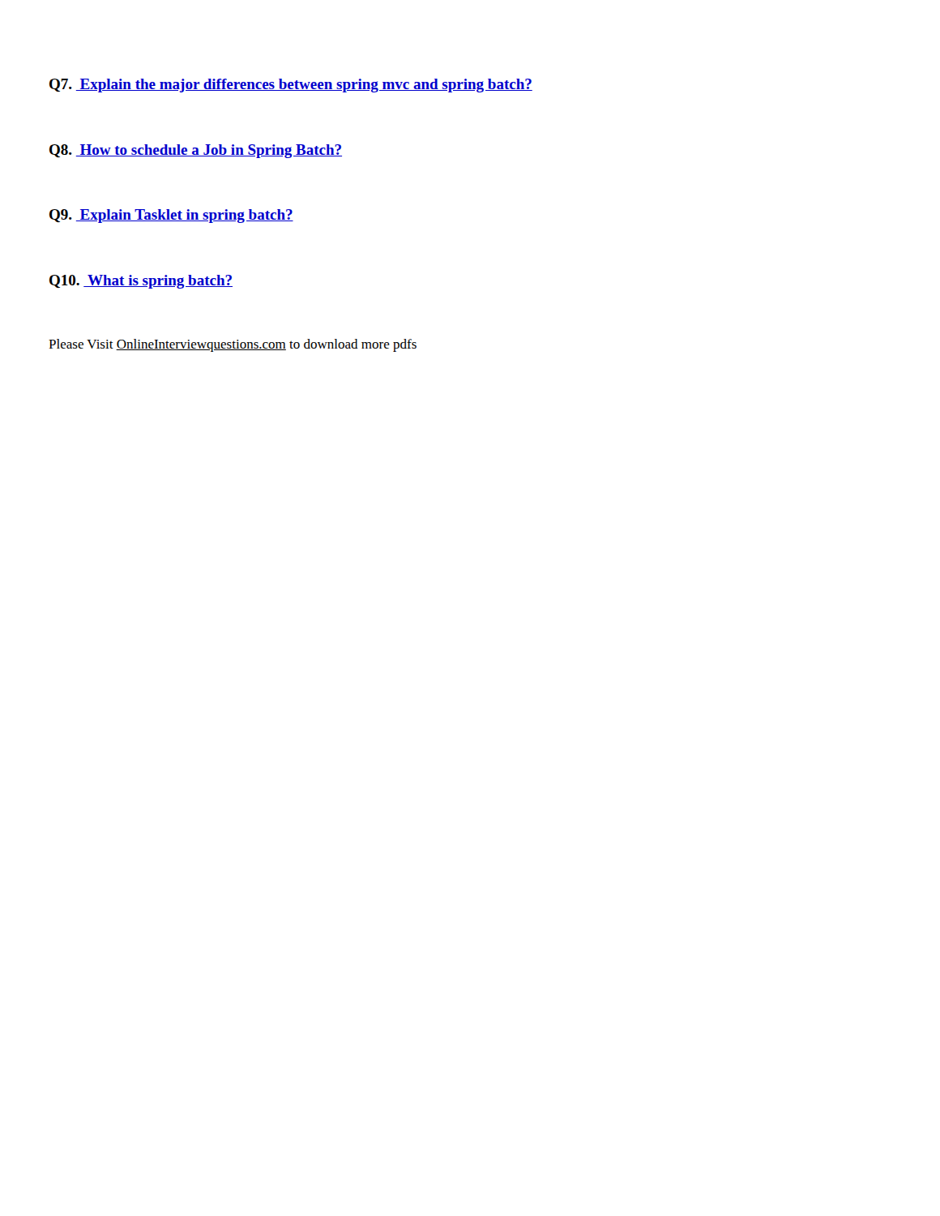Q7. Explain the major differences between spring mvc and spring batch?
Q8. How to schedule a Job in Spring Batch?
Q9. Explain Tasklet in spring batch?
Q10. What is spring batch?
Please Visit OnlineInterviewquestions.com to download more pdfs